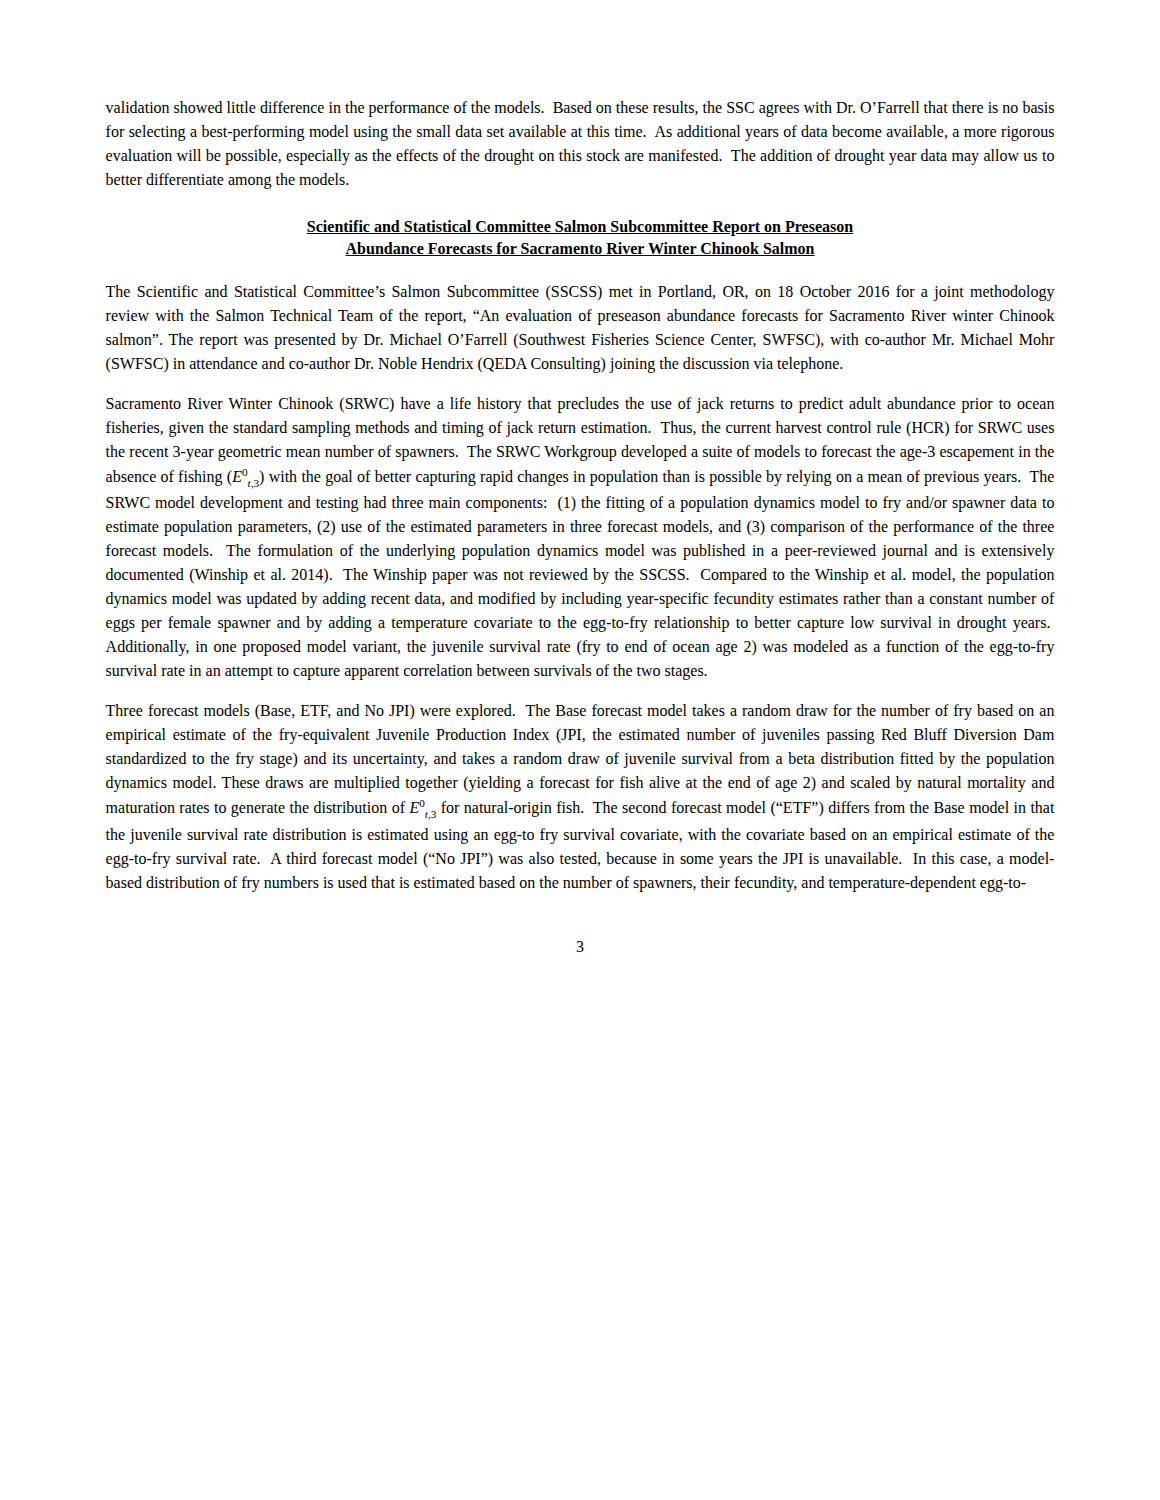validation showed little difference in the performance of the models. Based on these results, the SSC agrees with Dr. O’Farrell that there is no basis for selecting a best-performing model using the small data set available at this time. As additional years of data become available, a more rigorous evaluation will be possible, especially as the effects of the drought on this stock are manifested. The addition of drought year data may allow us to better differentiate among the models.
Scientific and Statistical Committee Salmon Subcommittee Report on Preseason
Abundance Forecasts for Sacramento River Winter Chinook Salmon
The Scientific and Statistical Committee’s Salmon Subcommittee (SSCSS) met in Portland, OR, on 18 October 2016 for a joint methodology review with the Salmon Technical Team of the report, “An evaluation of preseason abundance forecasts for Sacramento River winter Chinook salmon”. The report was presented by Dr. Michael O’Farrell (Southwest Fisheries Science Center, SWFSC), with co-author Mr. Michael Mohr (SWFSC) in attendance and co-author Dr. Noble Hendrix (QEDA Consulting) joining the discussion via telephone.
Sacramento River Winter Chinook (SRWC) have a life history that precludes the use of jack returns to predict adult abundance prior to ocean fisheries, given the standard sampling methods and timing of jack return estimation. Thus, the current harvest control rule (HCR) for SRWC uses the recent 3-year geometric mean number of spawners. The SRWC Workgroup developed a suite of models to forecast the age-3 escapement in the absence of fishing (E0t,3) with the goal of better capturing rapid changes in population than is possible by relying on a mean of previous years. The SRWC model development and testing had three main components: (1) the fitting of a population dynamics model to fry and/or spawner data to estimate population parameters, (2) use of the estimated parameters in three forecast models, and (3) comparison of the performance of the three forecast models. The formulation of the underlying population dynamics model was published in a peer-reviewed journal and is extensively documented (Winship et al. 2014). The Winship paper was not reviewed by the SSCSS. Compared to the Winship et al. model, the population dynamics model was updated by adding recent data, and modified by including year-specific fecundity estimates rather than a constant number of eggs per female spawner and by adding a temperature covariate to the egg-to-fry relationship to better capture low survival in drought years. Additionally, in one proposed model variant, the juvenile survival rate (fry to end of ocean age 2) was modeled as a function of the egg-to-fry survival rate in an attempt to capture apparent correlation between survivals of the two stages.
Three forecast models (Base, ETF, and No JPI) were explored. The Base forecast model takes a random draw for the number of fry based on an empirical estimate of the fry-equivalent Juvenile Production Index (JPI, the estimated number of juveniles passing Red Bluff Diversion Dam standardized to the fry stage) and its uncertainty, and takes a random draw of juvenile survival from a beta distribution fitted by the population dynamics model. These draws are multiplied together (yielding a forecast for fish alive at the end of age 2) and scaled by natural mortality and maturation rates to generate the distribution of E0t,3 for natural-origin fish. The second forecast model (“ETF”) differs from the Base model in that the juvenile survival rate distribution is estimated using an egg-to fry survival covariate, with the covariate based on an empirical estimate of the egg-to-fry survival rate. A third forecast model (“No JPI”) was also tested, because in some years the JPI is unavailable. In this case, a model-based distribution of fry numbers is used that is estimated based on the number of spawners, their fecundity, and temperature-dependent egg-to-
3